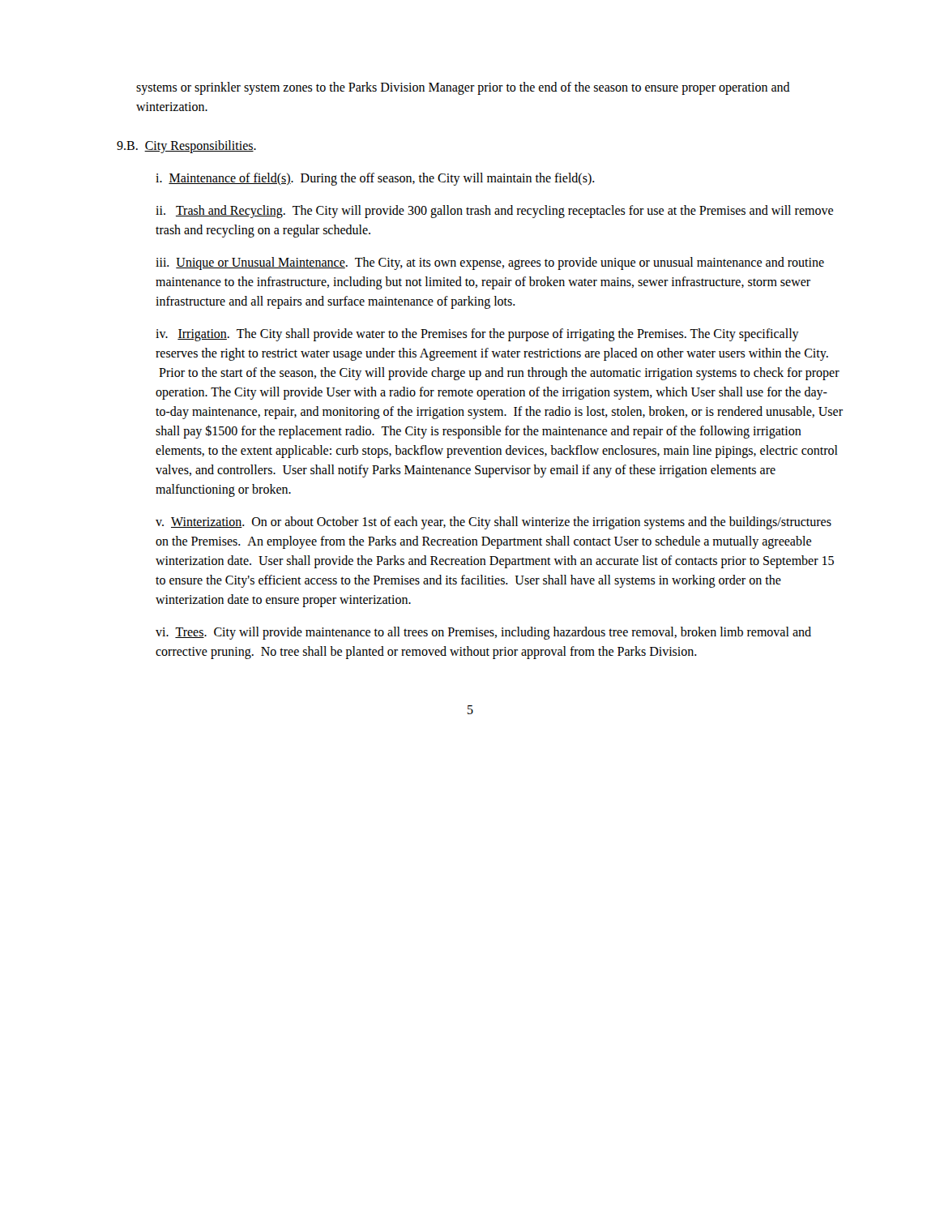systems or sprinkler system zones to the Parks Division Manager prior to the end of the season to ensure proper operation and winterization.
9.B. City Responsibilities.
i. Maintenance of field(s). During the off season, the City will maintain the field(s).
ii. Trash and Recycling. The City will provide 300 gallon trash and recycling receptacles for use at the Premises and will remove trash and recycling on a regular schedule.
iii. Unique or Unusual Maintenance. The City, at its own expense, agrees to provide unique or unusual maintenance and routine maintenance to the infrastructure, including but not limited to, repair of broken water mains, sewer infrastructure, storm sewer infrastructure and all repairs and surface maintenance of parking lots.
iv. Irrigation. The City shall provide water to the Premises for the purpose of irrigating the Premises. The City specifically reserves the right to restrict water usage under this Agreement if water restrictions are placed on other water users within the City. Prior to the start of the season, the City will provide charge up and run through the automatic irrigation systems to check for proper operation. The City will provide User with a radio for remote operation of the irrigation system, which User shall use for the day- to-day maintenance, repair, and monitoring of the irrigation system. If the radio is lost, stolen, broken, or is rendered unusable, User shall pay $1500 for the replacement radio. The City is responsible for the maintenance and repair of the following irrigation elements, to the extent applicable: curb stops, backflow prevention devices, backflow enclosures, main line pipings, electric control valves, and controllers. User shall notify Parks Maintenance Supervisor by email if any of these irrigation elements are malfunctioning or broken.
v. Winterization. On or about October 1st of each year, the City shall winterize the irrigation systems and the buildings/structures on the Premises. An employee from the Parks and Recreation Department shall contact User to schedule a mutually agreeable winterization date. User shall provide the Parks and Recreation Department with an accurate list of contacts prior to September 15 to ensure the City's efficient access to the Premises and its facilities. User shall have all systems in working order on the winterization date to ensure proper winterization.
vi. Trees. City will provide maintenance to all trees on Premises, including hazardous tree removal, broken limb removal and corrective pruning. No tree shall be planted or removed without prior approval from the Parks Division.
5